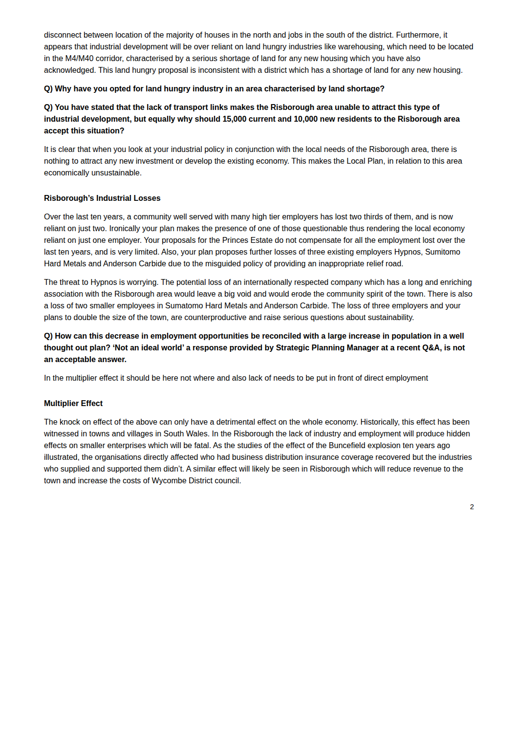disconnect between location of the majority of houses in the north and jobs in the south of the district. Furthermore, it appears that industrial development will be over reliant on land hungry industries like warehousing, which need to be located in the M4/M40 corridor, characterised by a serious shortage of land for any new housing which you have also acknowledged. This land hungry proposal is inconsistent with a district which has a shortage of land for any new housing.
Q) Why have you opted for land hungry industry in an area characterised by land shortage?
Q) You have stated that the lack of transport links makes the Risborough area unable to attract this type of industrial development, but equally why should 15,000 current and 10,000 new residents to the Risborough area accept this situation?
It is clear that when you look at your industrial policy in conjunction with the local needs of the Risborough area, there is nothing to attract any new investment or develop the existing economy. This makes the Local Plan, in relation to this area economically unsustainable.
Risborough’s Industrial Losses
Over the last ten years, a community well served with many high tier employers has lost two thirds of them, and is now reliant on just two. Ironically your plan makes the presence of one of those questionable thus rendering the local economy reliant on just one employer. Your proposals for the Princes Estate do not compensate for all the employment lost over the last ten years, and is very limited. Also, your plan proposes further losses of three existing employers Hypnos, Sumitomo Hard Metals and Anderson Carbide due to the misguided policy of providing an inappropriate relief road.
The threat to Hypnos is worrying. The potential loss of an internationally respected company which has a long and enriching association with the Risborough area would leave a big void and would erode the community spirit of the town. There is also a loss of two smaller employees in Sumatomo Hard Metals and Anderson Carbide. The loss of three employers and your plans to double the size of the town, are counterproductive and raise serious questions about sustainability.
Q) How can this decrease in employment opportunities be reconciled with a large increase in population in a well thought out plan? ‘Not an ideal world’ a response provided by Strategic Planning Manager at a recent Q&A, is not an acceptable answer.
In the multiplier effect it should be here not where and also lack of needs to be put in front of direct employment
Multiplier Effect
The knock on effect of the above can only have a detrimental effect on the whole economy. Historically, this effect has been witnessed in towns and villages in South Wales. In the Risborough the lack of industry and employment will produce hidden effects on smaller enterprises which will be fatal. As the studies of the effect of the Buncefield explosion ten years ago illustrated, the organisations directly affected who had business distribution insurance coverage recovered but the industries who supplied and supported them didn’t. A similar effect will likely be seen in Risborough which will reduce revenue to the town and increase the costs of Wycombe District council.
2